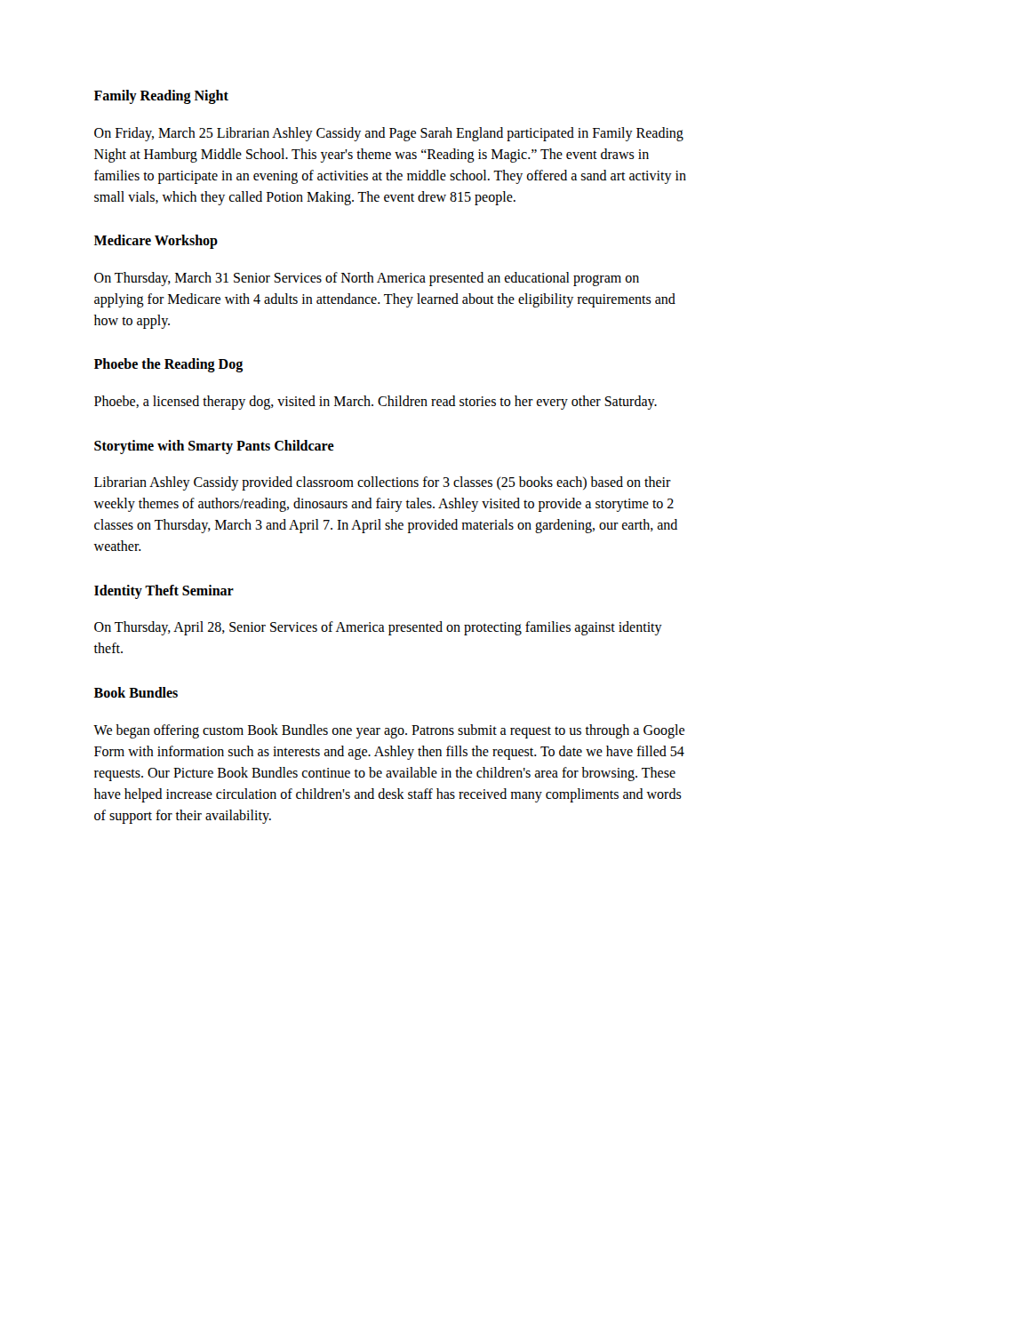Family Reading Night
On Friday, March 25 Librarian Ashley Cassidy and Page Sarah England participated in Family Reading Night at Hamburg Middle School. This year's theme was “Reading is Magic.” The event draws in families to participate in an evening of activities at the middle school. They offered a sand art activity in small vials, which they called Potion Making. The event drew 815 people.
Medicare Workshop
On Thursday, March 31 Senior Services of North America presented an educational program on applying for Medicare with 4 adults in attendance. They learned about the eligibility requirements and how to apply.
Phoebe the Reading Dog
Phoebe, a licensed therapy dog, visited in March. Children read stories to her every other Saturday.
Storytime with Smarty Pants Childcare
Librarian Ashley Cassidy provided classroom collections for 3 classes (25 books each) based on their weekly themes of authors/reading, dinosaurs and fairy tales. Ashley visited to provide a storytime to 2 classes on Thursday, March 3 and April 7. In April she provided materials on gardening, our earth, and weather.
Identity Theft Seminar
On Thursday, April 28, Senior Services of America presented on protecting families against identity theft.
Book Bundles
We began offering custom Book Bundles one year ago. Patrons submit a request to us through a Google Form with information such as interests and age. Ashley then fills the request. To date we have filled 54 requests. Our Picture Book Bundles continue to be available in the children's area for browsing. These have helped increase circulation of children's and desk staff has received many compliments and words of support for their availability.